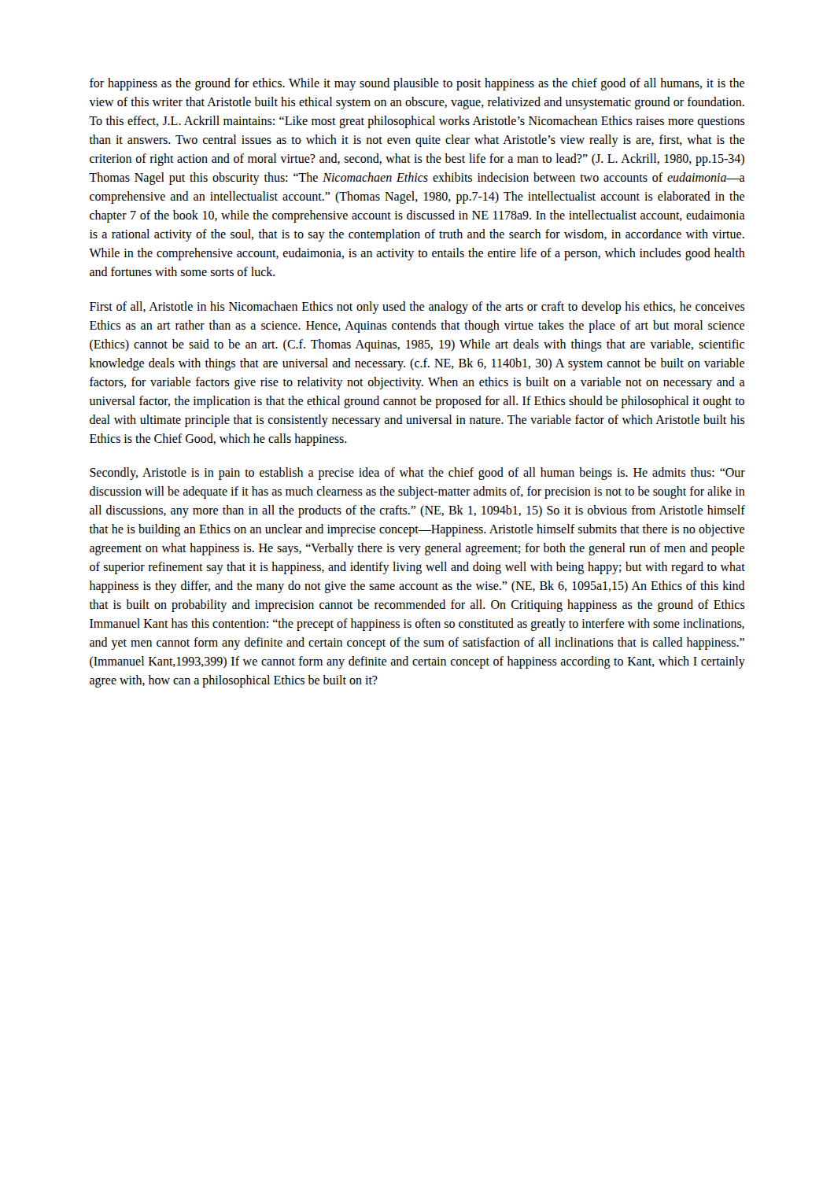for happiness as the ground for ethics. While it may sound plausible to posit happiness as the chief good of all humans, it is the view of this writer that Aristotle built his ethical system on an obscure, vague, relativized and unsystematic ground or foundation. To this effect, J.L. Ackrill maintains: “Like most great philosophical works Aristotle’s Nicomachean Ethics raises more questions than it answers. Two central issues as to which it is not even quite clear what Aristotle’s view really is are, first, what is the criterion of right action and of moral virtue? and, second, what is the best life for a man to lead?” (J. L. Ackrill, 1980, pp.15-34) Thomas Nagel put this obscurity thus: “The Nicomachaen Ethics exhibits indecision between two accounts of eudaimonia—a comprehensive and an intellectualist account.” (Thomas Nagel, 1980, pp.7-14) The intellectualist account is elaborated in the chapter 7 of the book 10, while the comprehensive account is discussed in NE 1178a9. In the intellectualist account, eudaimonia is a rational activity of the soul, that is to say the contemplation of truth and the search for wisdom, in accordance with virtue. While in the comprehensive account, eudaimonia, is an activity to entails the entire life of a person, which includes good health and fortunes with some sorts of luck.
First of all, Aristotle in his Nicomachaen Ethics not only used the analogy of the arts or craft to develop his ethics, he conceives Ethics as an art rather than as a science. Hence, Aquinas contends that though virtue takes the place of art but moral science (Ethics) cannot be said to be an art. (C.f. Thomas Aquinas, 1985, 19) While art deals with things that are variable, scientific knowledge deals with things that are universal and necessary. (c.f. NE, Bk 6, 1140b1, 30) A system cannot be built on variable factors, for variable factors give rise to relativity not objectivity. When an ethics is built on a variable not on necessary and a universal factor, the implication is that the ethical ground cannot be proposed for all. If Ethics should be philosophical it ought to deal with ultimate principle that is consistently necessary and universal in nature. The variable factor of which Aristotle built his Ethics is the Chief Good, which he calls happiness.
Secondly, Aristotle is in pain to establish a precise idea of what the chief good of all human beings is. He admits thus: “Our discussion will be adequate if it has as much clearness as the subject-matter admits of, for precision is not to be sought for alike in all discussions, any more than in all the products of the crafts.” (NE, Bk 1, 1094b1, 15) So it is obvious from Aristotle himself that he is building an Ethics on an unclear and imprecise concept—Happiness. Aristotle himself submits that there is no objective agreement on what happiness is. He says, “Verbally there is very general agreement; for both the general run of men and people of superior refinement say that it is happiness, and identify living well and doing well with being happy; but with regard to what happiness is they differ, and the many do not give the same account as the wise.” (NE, Bk 6, 1095a1,15) An Ethics of this kind that is built on probability and imprecision cannot be recommended for all. On Critiquing happiness as the ground of Ethics Immanuel Kant has this contention: “the precept of happiness is often so constituted as greatly to interfere with some inclinations, and yet men cannot form any definite and certain concept of the sum of satisfaction of all inclinations that is called happiness.” (Immanuel Kant,1993,399) If we cannot form any definite and certain concept of happiness according to Kant, which I certainly agree with, how can a philosophical Ethics be built on it?